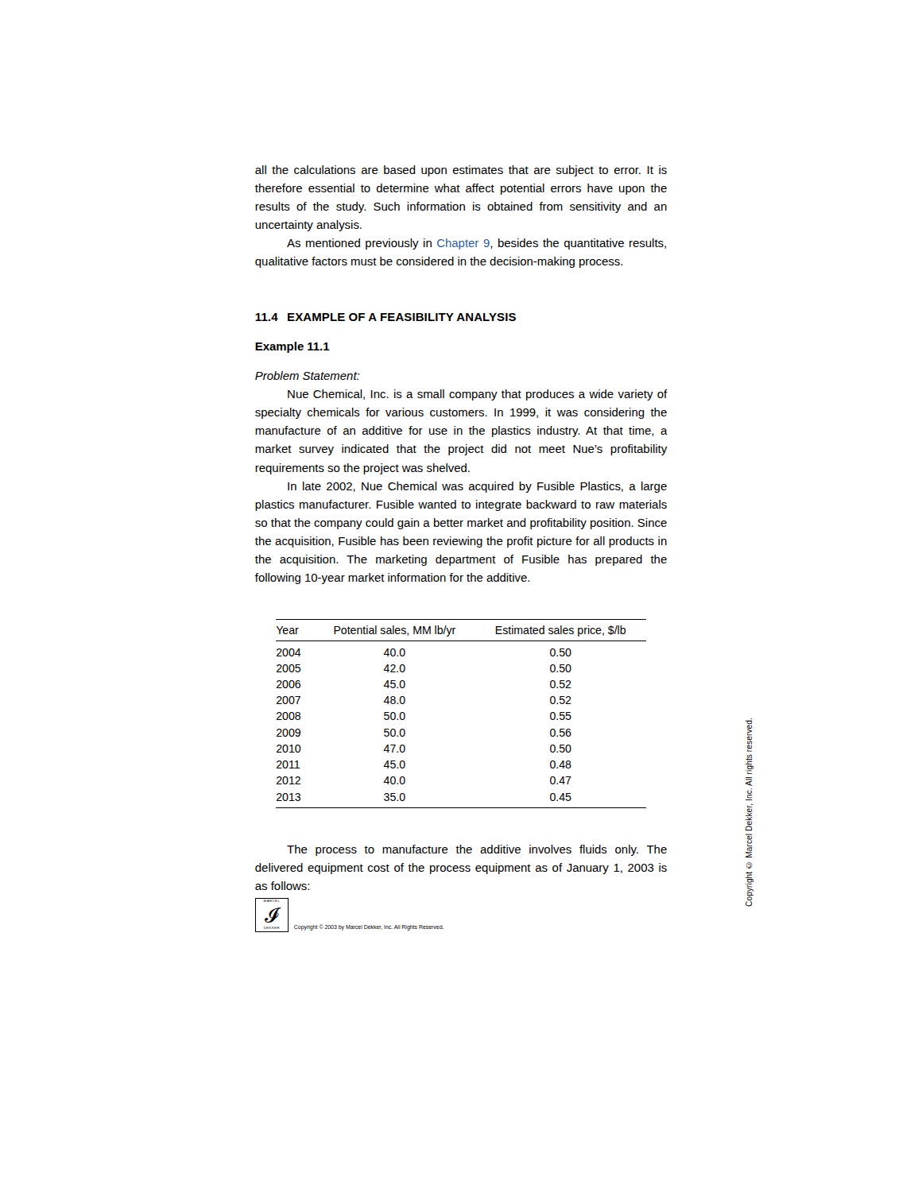all the calculations are based upon estimates that are subject to error. It is therefore essential to determine what affect potential errors have upon the results of the study. Such information is obtained from sensitivity and an uncertainty analysis.
As mentioned previously in Chapter 9, besides the quantitative results, qualitative factors must be considered in the decision-making process.
11.4 EXAMPLE OF A FEASIBILITY ANALYSIS
Example 11.1
Problem Statement:
Nue Chemical, Inc. is a small company that produces a wide variety of specialty chemicals for various customers. In 1999, it was considering the manufacture of an additive for use in the plastics industry. At that time, a market survey indicated that the project did not meet Nue’s profitability requirements so the project was shelved.
In late 2002, Nue Chemical was acquired by Fusible Plastics, a large plastics manufacturer. Fusible wanted to integrate backward to raw materials so that the company could gain a better market and profitability position. Since the acquisition, Fusible has been reviewing the profit picture for all products in the acquisition. The marketing department of Fusible has prepared the following 10-year market information for the additive.
| Year | Potential sales, MM lb/yr | Estimated sales price, $/lb |
| --- | --- | --- |
| 2004 | 40.0 | 0.50 |
| 2005 | 42.0 | 0.50 |
| 2006 | 45.0 | 0.52 |
| 2007 | 48.0 | 0.52 |
| 2008 | 50.0 | 0.55 |
| 2009 | 50.0 | 0.56 |
| 2010 | 47.0 | 0.50 |
| 2011 | 45.0 | 0.48 |
| 2012 | 40.0 | 0.47 |
| 2013 | 35.0 | 0.45 |
The process to manufacture the additive involves fluids only. The delivered equipment cost of the process equipment as of January 1, 2003 is as follows:
MARCEL 𝓘 DEKKER
Copyright © 2003 by Marcel Dekker, Inc. All Rights Reserved.
Copyright © Marcel Dekker, Inc. All rights reserved.